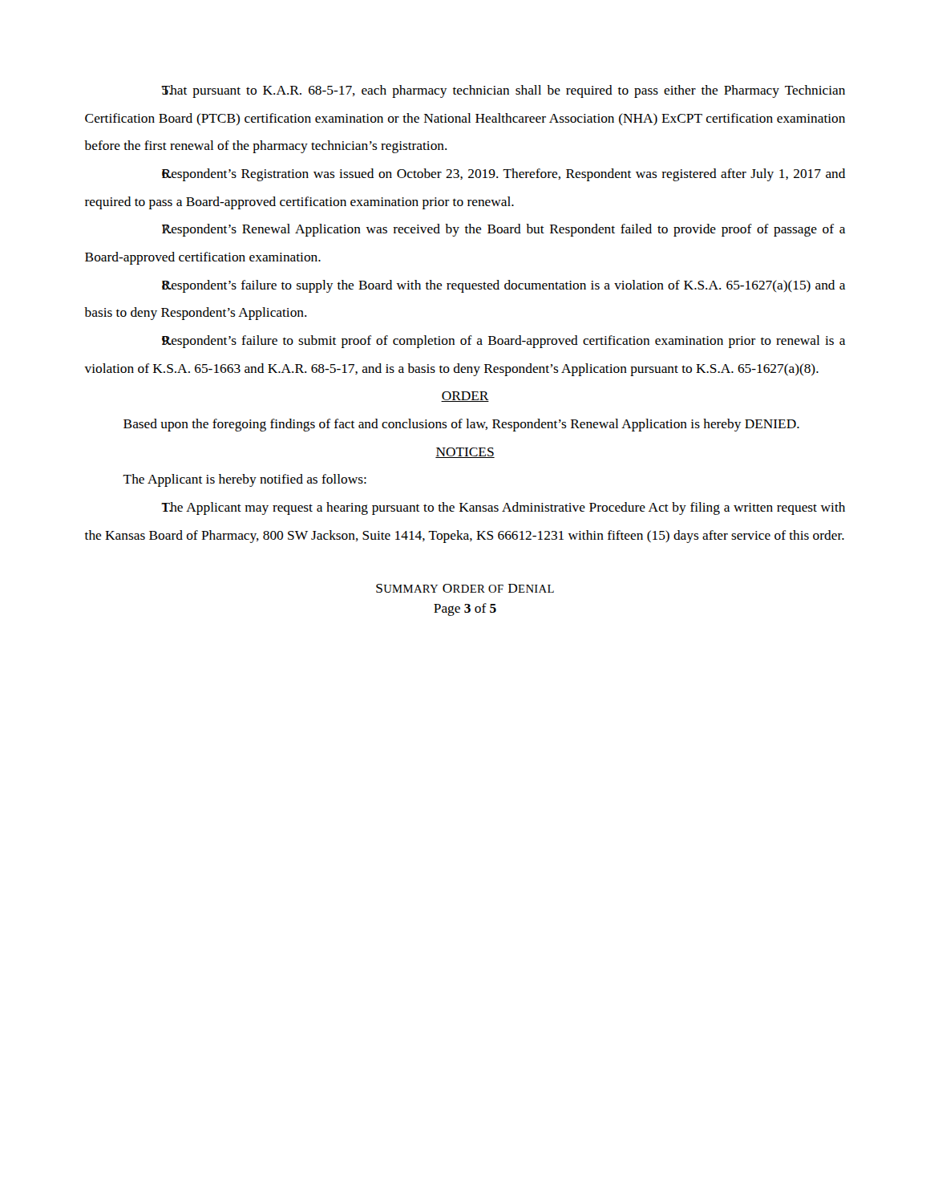5. That pursuant to K.A.R. 68-5-17, each pharmacy technician shall be required to pass either the Pharmacy Technician Certification Board (PTCB) certification examination or the National Healthcareer Association (NHA) ExCPT certification examination before the first renewal of the pharmacy technician’s registration.
6. Respondent’s Registration was issued on October 23, 2019. Therefore, Respondent was registered after July 1, 2017 and required to pass a Board-approved certification examination prior to renewal.
7. Respondent’s Renewal Application was received by the Board but Respondent failed to provide proof of passage of a Board-approved certification examination.
8. Respondent’s failure to supply the Board with the requested documentation is a violation of K.S.A. 65-1627(a)(15) and a basis to deny Respondent’s Application.
9. Respondent’s failure to submit proof of completion of a Board-approved certification examination prior to renewal is a violation of K.S.A. 65-1663 and K.A.R. 68-5-17, and is a basis to deny Respondent’s Application pursuant to K.S.A. 65-1627(a)(8).
ORDER
Based upon the foregoing findings of fact and conclusions of law, Respondent’s Renewal Application is hereby DENIED.
NOTICES
The Applicant is hereby notified as follows:
1. The Applicant may request a hearing pursuant to the Kansas Administrative Procedure Act by filing a written request with the Kansas Board of Pharmacy, 800 SW Jackson, Suite 1414, Topeka, KS 66612-1231 within fifteen (15) days after service of this order.
SUMMARY ORDER OF DENIAL
Page 3 of 5